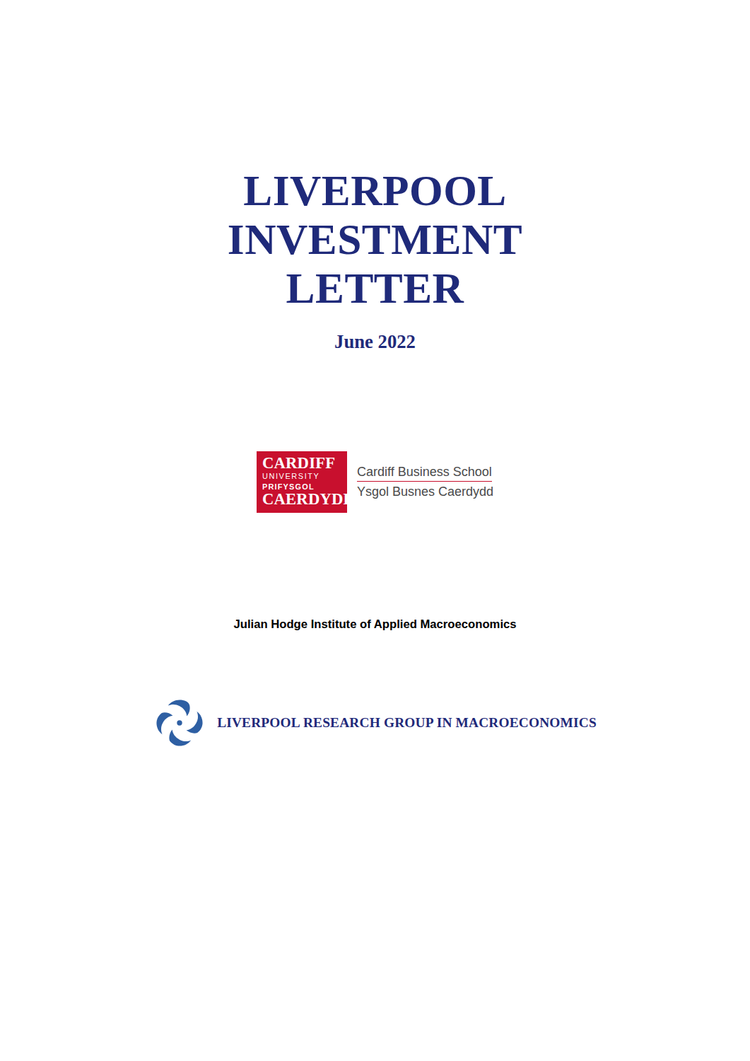LIVERPOOL
INVESTMENT
LETTER
June 2022
CARDIFF
UNIVERSITY
PRIFYSGOL
CAERDYDD
Cardiff Business School Ysgol Busnes Caerdydd
Julian Hodge Institute of Applied Macroeconomics
LIVERPOOL RESEARCH GROUP IN MACROECONOMICS